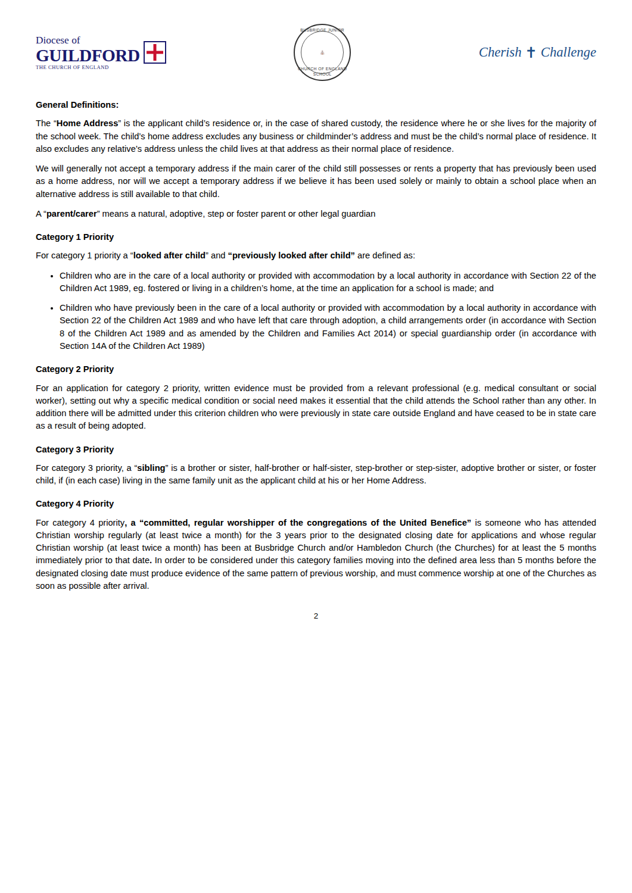Diocese of
GUILDFORD
THE CHURCH OF ENGLAND
BUSBRIDGE JUNIOR
⛪
CHURCH OF ENGLAND SCHOOL
Cherish ✝ Challenge
General Definitions:
The “Home Address” is the applicant child’s residence or, in the case of shared custody, the residence where he or she lives for the majority of the school week. The child’s home address excludes any business or childminder’s address and must be the child’s normal place of residence. It also excludes any relative’s address unless the child lives at that address as their normal place of residence.
We will generally not accept a temporary address if the main carer of the child still possesses or rents a property that has previously been used as a home address, nor will we accept a temporary address if we believe it has been used solely or mainly to obtain a school place when an alternative address is still available to that child.
A “parent/carer” means a natural, adoptive, step or foster parent or other legal guardian
Category 1 Priority
For category 1 priority a “looked after child” and “previously looked after child” are defined as:
Children who are in the care of a local authority or provided with accommodation by a local authority in accordance with Section 22 of the Children Act 1989, eg. fostered or living in a children’s home, at the time an application for a school is made; and
Children who have previously been in the care of a local authority or provided with accommodation by a local authority in accordance with Section 22 of the Children Act 1989 and who have left that care through adoption, a child arrangements order (in accordance with Section 8 of the Children Act 1989 and as amended by the Children and Families Act 2014) or special guardianship order (in accordance with Section 14A of the Children Act 1989)
Category 2 Priority
For an application for category 2 priority, written evidence must be provided from a relevant professional (e.g. medical consultant or social worker), setting out why a specific medical condition or social need makes it essential that the child attends the School rather than any other. In addition there will be admitted under this criterion children who were previously in state care outside England and have ceased to be in state care as a result of being adopted.
Category 3 Priority
For category 3 priority, a “sibling” is a brother or sister, half-brother or half-sister, step-brother or step-sister, adoptive brother or sister, or foster child, if (in each case) living in the same family unit as the applicant child at his or her Home Address.
Category 4 Priority
For category 4 priority, a “committed, regular worshipper of the congregations of the United Benefice” is someone who has attended Christian worship regularly (at least twice a month) for the 3 years prior to the designated closing date for applications and whose regular Christian worship (at least twice a month) has been at Busbridge Church and/or Hambledon Church (the Churches) for at least the 5 months immediately prior to that date. In order to be considered under this category families moving into the defined area less than 5 months before the designated closing date must produce evidence of the same pattern of previous worship, and must commence worship at one of the Churches as soon as possible after arrival.
2